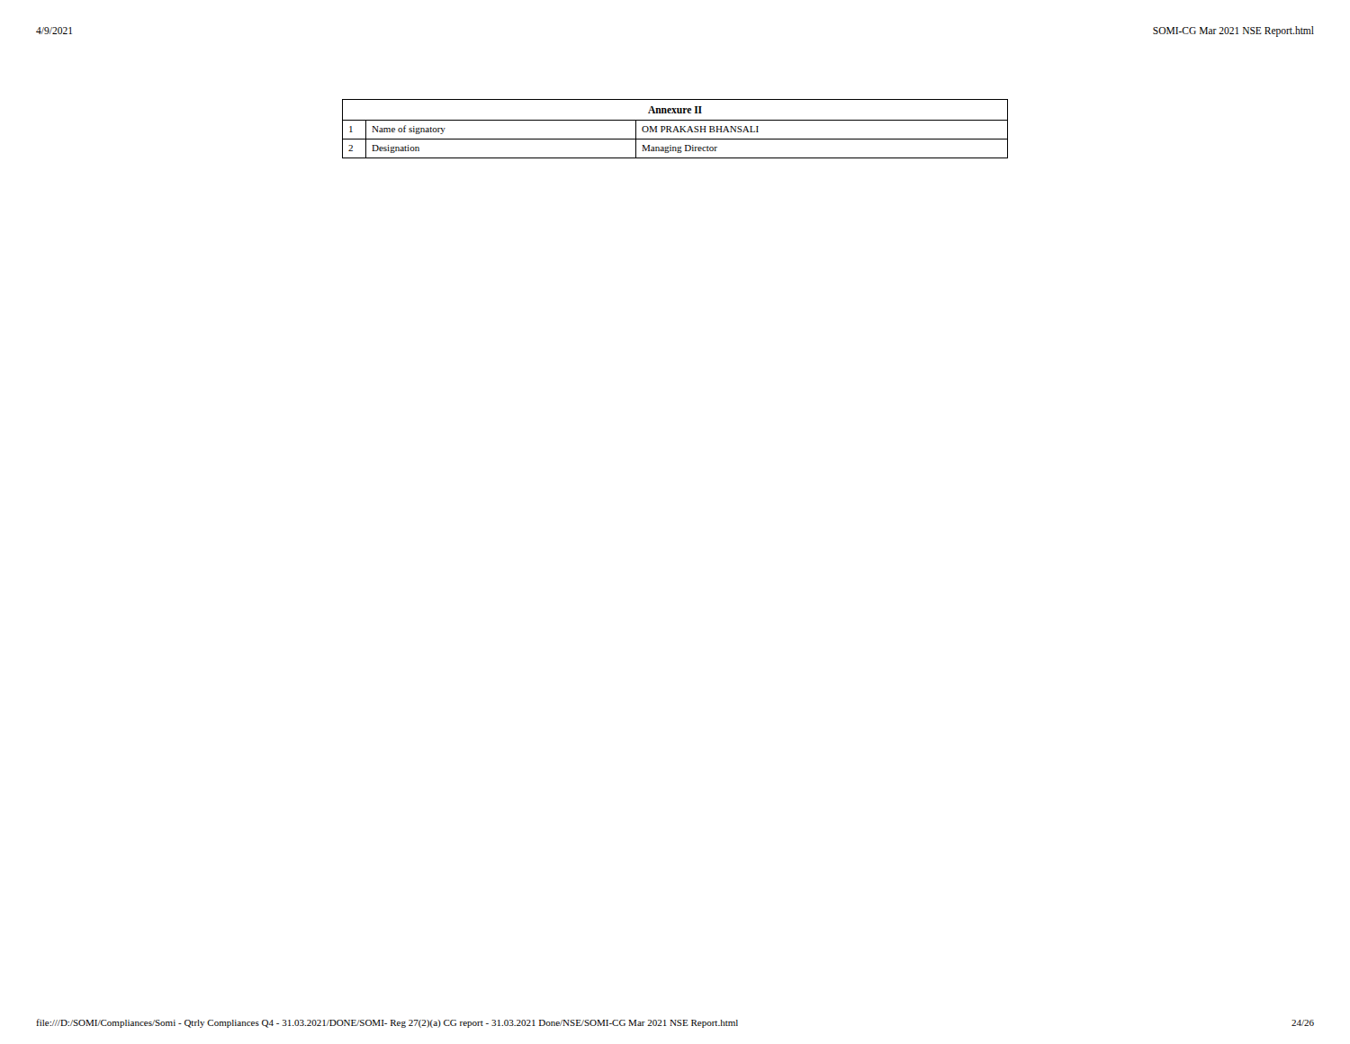4/9/2021
SOMI-CG Mar 2021 NSE Report.html
| Annexure II |
| --- |
| 1 | Name of signatory | OM PRAKASH BHANSALI |
| 2 | Designation | Managing Director |
file:///D:/SOMI/Compliances/Somi - Qtrly Compliances Q4 - 31.03.2021/DONE/SOMI- Reg 27(2)(a) CG report - 31.03.2021 Done/NSE/SOMI-CG Mar 2021 NSE Report.html
24/26